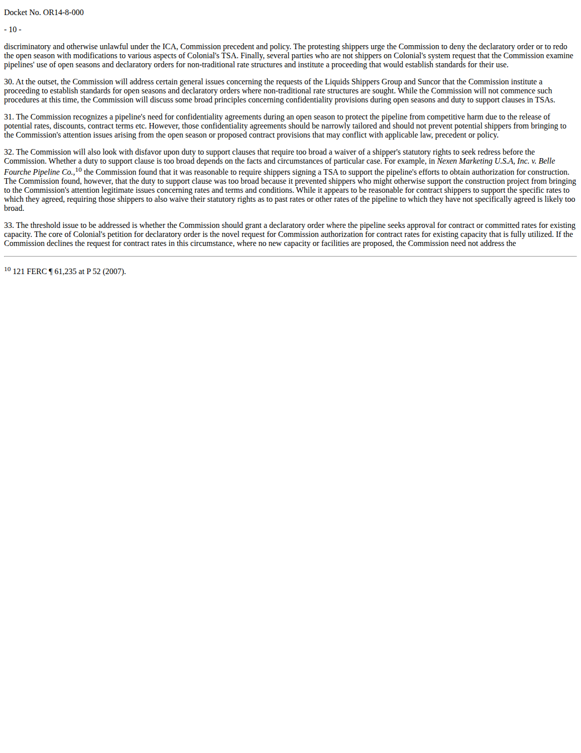Docket No. OR14-8-000
- 10 -
discriminatory and otherwise unlawful under the ICA, Commission precedent and policy. The protesting shippers urge the Commission to deny the declaratory order or to redo the open season with modifications to various aspects of Colonial's TSA. Finally, several parties who are not shippers on Colonial's system request that the Commission examine pipelines' use of open seasons and declaratory orders for non-traditional rate structures and institute a proceeding that would establish standards for their use.
30. At the outset, the Commission will address certain general issues concerning the requests of the Liquids Shippers Group and Suncor that the Commission institute a proceeding to establish standards for open seasons and declaratory orders where non-traditional rate structures are sought. While the Commission will not commence such procedures at this time, the Commission will discuss some broad principles concerning confidentiality provisions during open seasons and duty to support clauses in TSAs.
31. The Commission recognizes a pipeline's need for confidentiality agreements during an open season to protect the pipeline from competitive harm due to the release of potential rates, discounts, contract terms etc. However, those confidentiality agreements should be narrowly tailored and should not prevent potential shippers from bringing to the Commission's attention issues arising from the open season or proposed contract provisions that may conflict with applicable law, precedent or policy.
32. The Commission will also look with disfavor upon duty to support clauses that require too broad a waiver of a shipper's statutory rights to seek redress before the Commission. Whether a duty to support clause is too broad depends on the facts and circumstances of particular case. For example, in Nexen Marketing U.S.A, Inc. v. Belle Fourche Pipeline Co.,10 the Commission found that it was reasonable to require shippers signing a TSA to support the pipeline's efforts to obtain authorization for construction. The Commission found, however, that the duty to support clause was too broad because it prevented shippers who might otherwise support the construction project from bringing to the Commission's attention legitimate issues concerning rates and terms and conditions. While it appears to be reasonable for contract shippers to support the specific rates to which they agreed, requiring those shippers to also waive their statutory rights as to past rates or other rates of the pipeline to which they have not specifically agreed is likely too broad.
33. The threshold issue to be addressed is whether the Commission should grant a declaratory order where the pipeline seeks approval for contract or committed rates for existing capacity. The core of Colonial's petition for declaratory order is the novel request for Commission authorization for contract rates for existing capacity that is fully utilized. If the Commission declines the request for contract rates in this circumstance, where no new capacity or facilities are proposed, the Commission need not address the
10 121 FERC ¶ 61,235 at P 52 (2007).